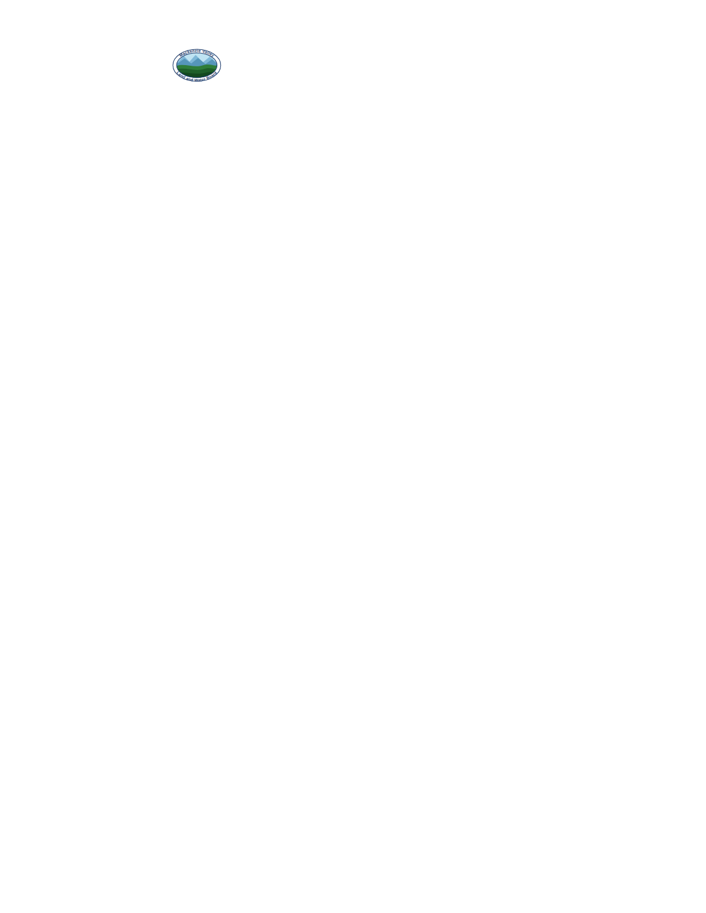Mackenzie Valley Land and Water Board